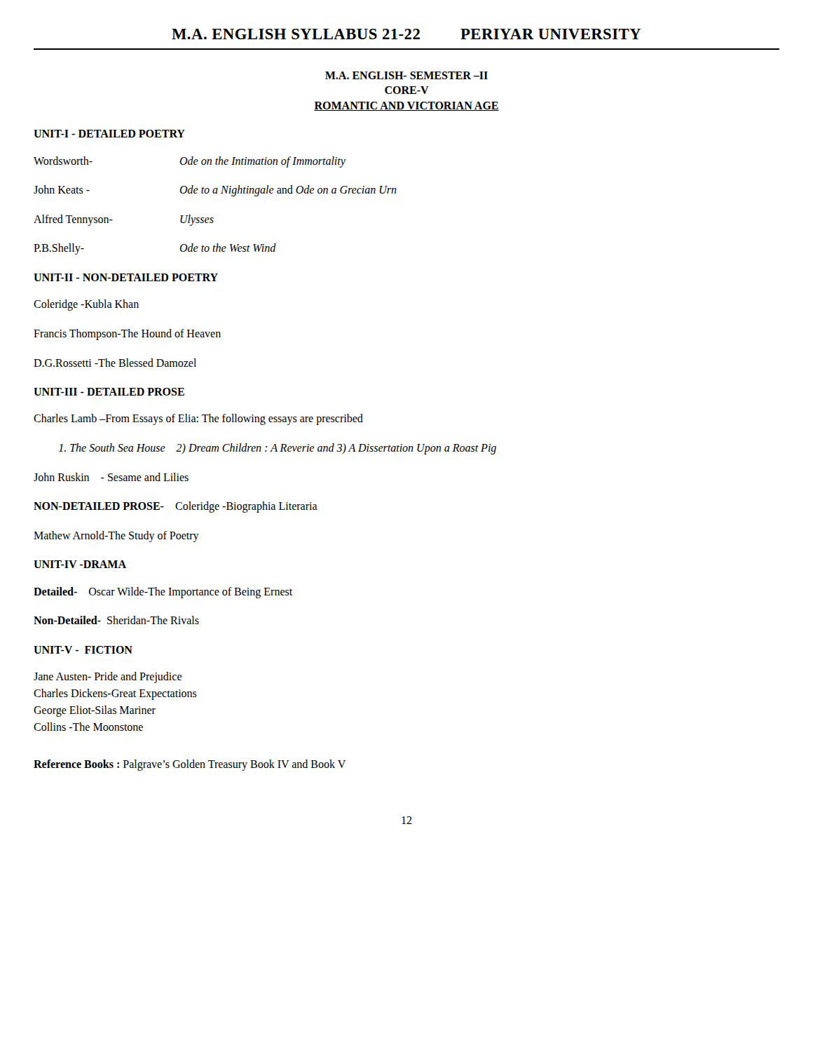M.A. ENGLISH SYLLABUS 21-22 PERIYAR UNIVERSITY
M.A. ENGLISH- SEMESTER –II
CORE-V
ROMANTIC AND VICTORIAN AGE
UNIT-I - DETAILED POETRY
Wordsworth-Ode on the Intimation of Immortality
John Keats -Ode to a Nightingale and Ode on a Grecian Urn
Alfred Tennyson-Ulysses
P.B.Shelly-Ode to the West Wind
UNIT-II - NON-DETAILED POETRY
Coleridge -Kubla Khan
Francis Thompson-The Hound of Heaven
D.G.Rossetti -The Blessed Damozel
UNIT-III - DETAILED PROSE
Charles Lamb –From Essays of Elia: The following essays are prescribed
The South Sea House 2) Dream Children : A Reverie and 3) A Dissertation Upon a Roast Pig
John Ruskin - Sesame and Lilies
NON-DETAILED PROSE- Coleridge -Biographia Literaria
Mathew Arnold-The Study of Poetry
UNIT-IV -DRAMA
Detailed- Oscar Wilde-The Importance of Being Ernest
Non-Detailed- Sheridan-The Rivals
UNIT-V - FICTION
Jane Austen- Pride and Prejudice
Charles Dickens-Great Expectations
George Eliot-Silas Mariner
Collins -The Moonstone
Reference Books : Palgrave’s Golden Treasury Book IV and Book V
12